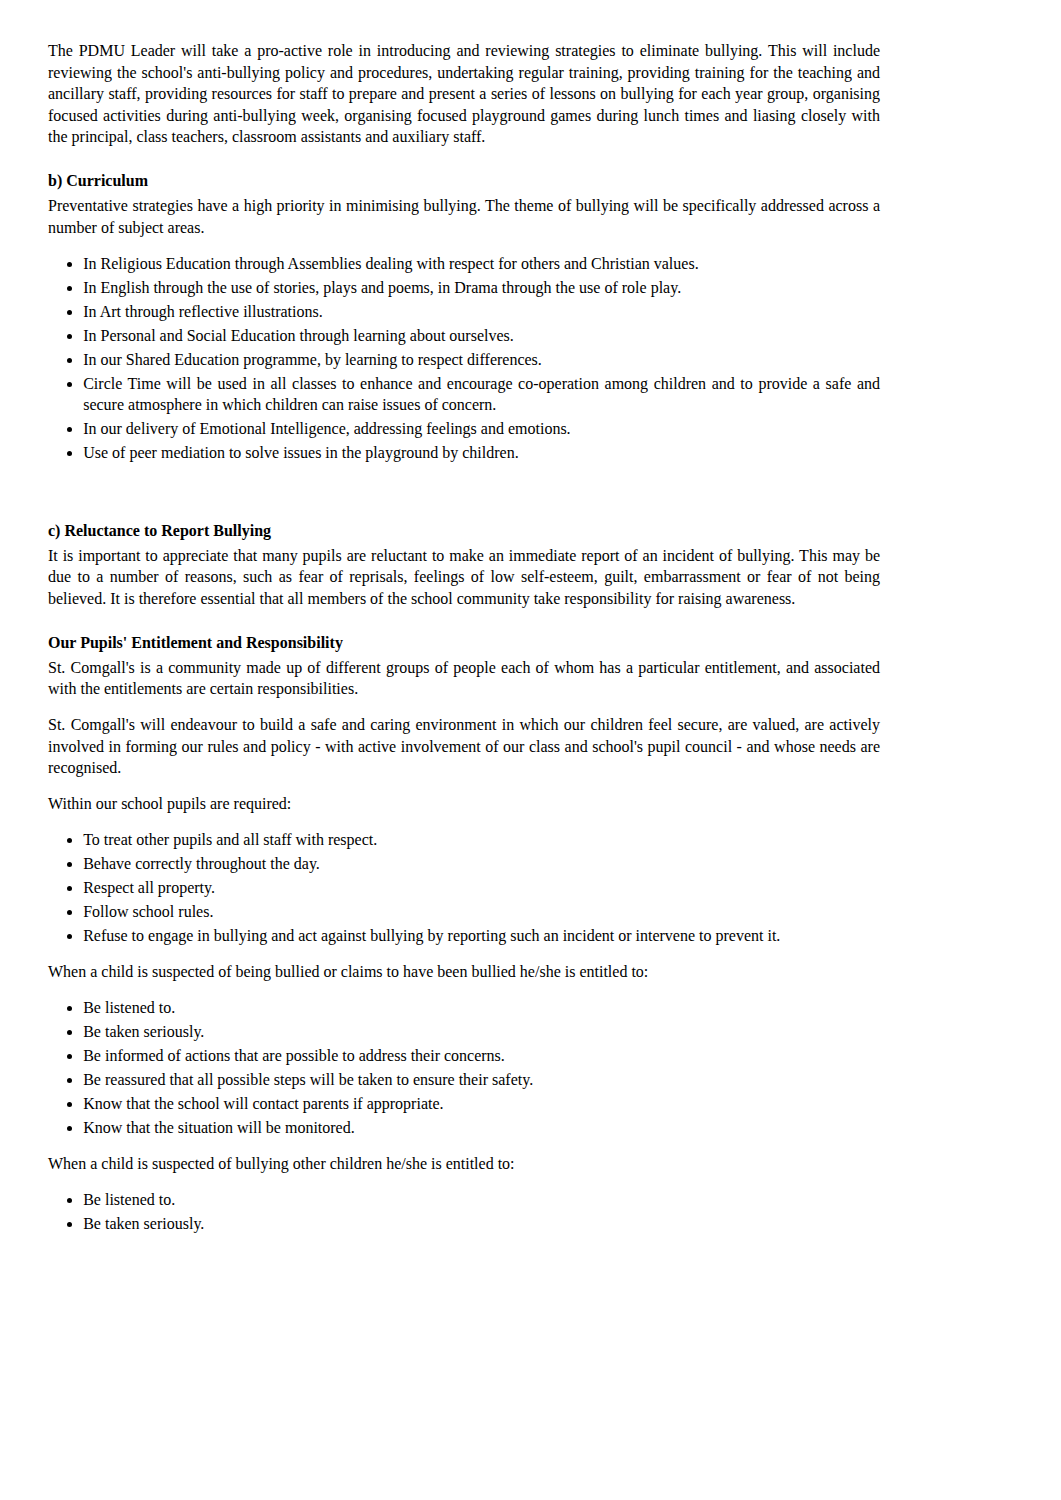The PDMU Leader will take a pro-active role in introducing and reviewing strategies to eliminate bullying. This will include reviewing the school's anti-bullying policy and procedures, undertaking regular training, providing training for the teaching and ancillary staff, providing resources for staff to prepare and present a series of lessons on bullying for each year group, organising focused activities during anti-bullying week, organising focused playground games during lunch times and liasing closely with the principal, class teachers, classroom assistants and auxiliary staff.
b) Curriculum
Preventative strategies have a high priority in minimising bullying. The theme of bullying will be specifically addressed across a number of subject areas.
In Religious Education through Assemblies dealing with respect for others and Christian values.
In English through the use of stories, plays and poems, in Drama through the use of role play.
In Art through reflective illustrations.
In Personal and Social Education through learning about ourselves.
In our Shared Education programme, by learning to respect differences.
Circle Time will be used in all classes to enhance and encourage co-operation among children and to provide a safe and secure atmosphere in which children can raise issues of concern.
In our delivery of Emotional Intelligence, addressing feelings and emotions.
Use of peer mediation to solve issues in the playground by children.
c) Reluctance to Report Bullying
It is important to appreciate that many pupils are reluctant to make an immediate report of an incident of bullying. This may be due to a number of reasons, such as fear of reprisals, feelings of low self-esteem, guilt, embarrassment or fear of not being believed. It is therefore essential that all members of the school community take responsibility for raising awareness.
Our Pupils' Entitlement and Responsibility
St. Comgall's is a community made up of different groups of people each of whom has a particular entitlement, and associated with the entitlements are certain responsibilities.
St. Comgall's will endeavour to build a safe and caring environment in which our children feel secure, are valued, are actively involved in forming our rules and policy - with active involvement of our class and school's pupil council - and whose needs are recognised.
Within our school pupils are required:
To treat other pupils and all staff with respect.
Behave correctly throughout the day.
Respect all property.
Follow school rules.
Refuse to engage in bullying and act against bullying by reporting such an incident or intervene to prevent it.
When a child is suspected of being bullied or claims to have been bullied he/she is entitled to:
Be listened to.
Be taken seriously.
Be informed of actions that are possible to address their concerns.
Be reassured that all possible steps will be taken to ensure their safety.
Know that the school will contact parents if appropriate.
Know that the situation will be monitored.
When a child is suspected of bullying other children he/she is entitled to:
Be listened to.
Be taken seriously.